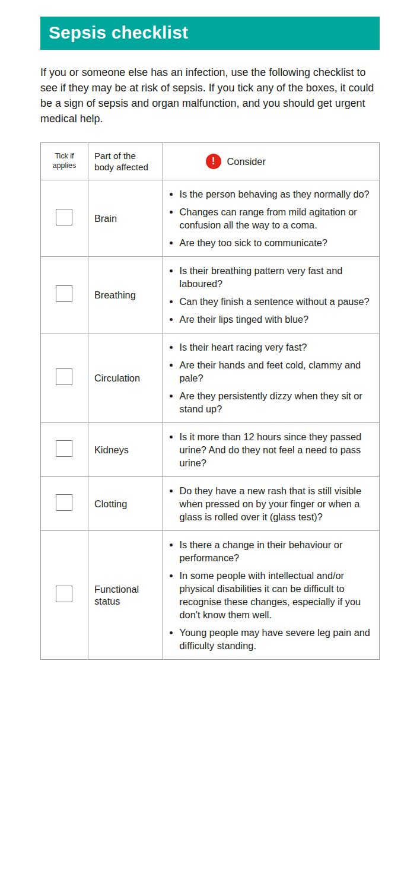Sepsis checklist
If you or someone else has an infection, use the following checklist to see if they may be at risk of sepsis. If you tick any of the boxes, it could be a sign of sepsis and organ malfunction, and you should get urgent medical help.
| Tick if applies | Part of the body affected | ! Consider |
| --- | --- | --- |
| | Brain | Is the person behaving as they normally do? Changes can range from mild agitation or confusion all the way to a coma. Are they too sick to communicate? |
| | Breathing | Is their breathing pattern very fast and laboured? Can they finish a sentence without a pause? Are their lips tinged with blue? |
| | Circulation | Is their heart racing very fast? Are their hands and feet cold, clammy and pale? Are they persistently dizzy when they sit or stand up? |
| | Kidneys | Is it more than 12 hours since they passed urine? And do they not feel a need to pass urine? |
| | Clotting | Do they have a new rash that is still visible when pressed on by your finger or when a glass is rolled over it (glass test)? |
| | Functional status | Is there a change in their behaviour or performance? In some people with intellectual and/or physical disabilities it can be difficult to recognise these changes, especially if you don't know them well. Young people may have severe leg pain and difficulty standing. |